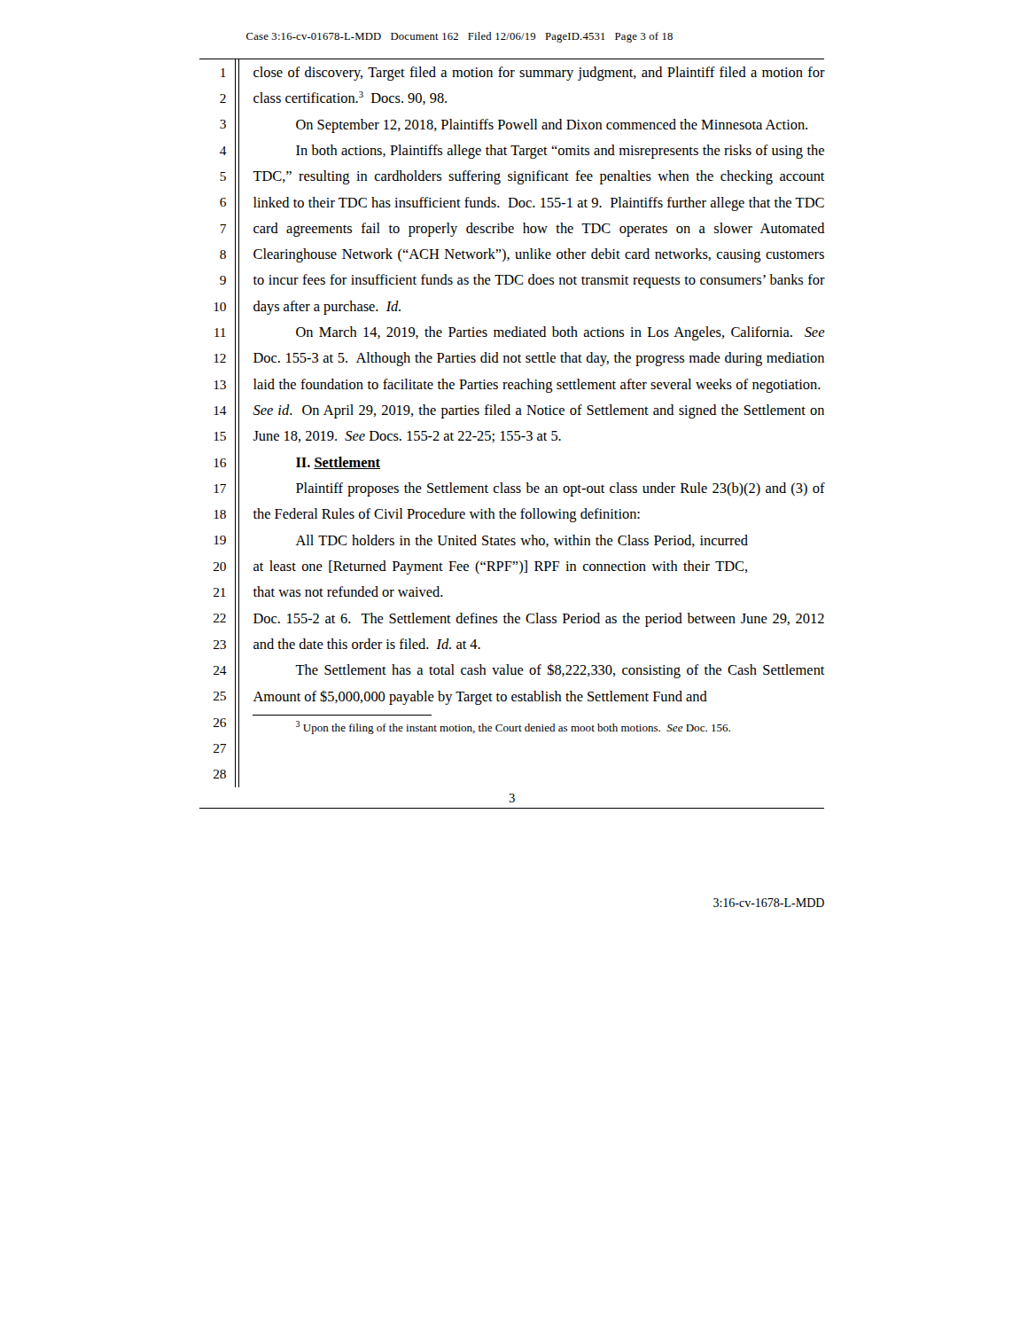Case 3:16-cv-01678-L-MDD Document 162 Filed 12/06/19 PageID.4531 Page 3 of 18
1
2
3
4
5
6
7
8
9
10
11
12
13
14
15
16
17
18
19
20
21
22
23
24
25
26
27
28
close of discovery, Target filed a motion for summary judgment, and Plaintiff filed a motion for class certification.3 Docs. 90, 98.
On September 12, 2018, Plaintiffs Powell and Dixon commenced the Minnesota Action.
In both actions, Plaintiffs allege that Target “omits and misrepresents the risks of using the TDC,” resulting in cardholders suffering significant fee penalties when the checking account linked to their TDC has insufficient funds. Doc. 155-1 at 9. Plaintiffs further allege that the TDC card agreements fail to properly describe how the TDC operates on a slower Automated Clearinghouse Network (“ACH Network”), unlike other debit card networks, causing customers to incur fees for insufficient funds as the TDC does not transmit requests to consumers’ banks for days after a purchase. Id.
On March 14, 2019, the Parties mediated both actions in Los Angeles, California. See Doc. 155-3 at 5. Although the Parties did not settle that day, the progress made during mediation laid the foundation to facilitate the Parties reaching settlement after several weeks of negotiation. See id. On April 29, 2019, the parties filed a Notice of Settlement and signed the Settlement on June 18, 2019. See Docs. 155-2 at 22-25; 155-3 at 5.
II. Settlement
Plaintiff proposes the Settlement class be an opt-out class under Rule 23(b)(2) and (3) of the Federal Rules of Civil Procedure with the following definition:
All TDC holders in the United States who, within the Class Period, incurred at least one [Returned Payment Fee (“RPF”)] RPF in connection with their TDC, that was not refunded or waived.
Doc. 155-2 at 6. The Settlement defines the Class Period as the period between June 29, 2012 and the date this order is filed. Id. at 4.
The Settlement has a total cash value of $8,222,330, consisting of the Cash Settlement Amount of $5,000,000 payable by Target to establish the Settlement Fund and
3 Upon the filing of the instant motion, the Court denied as moot both motions. See Doc. 156.
3
3:16-cv-1678-L-MDD